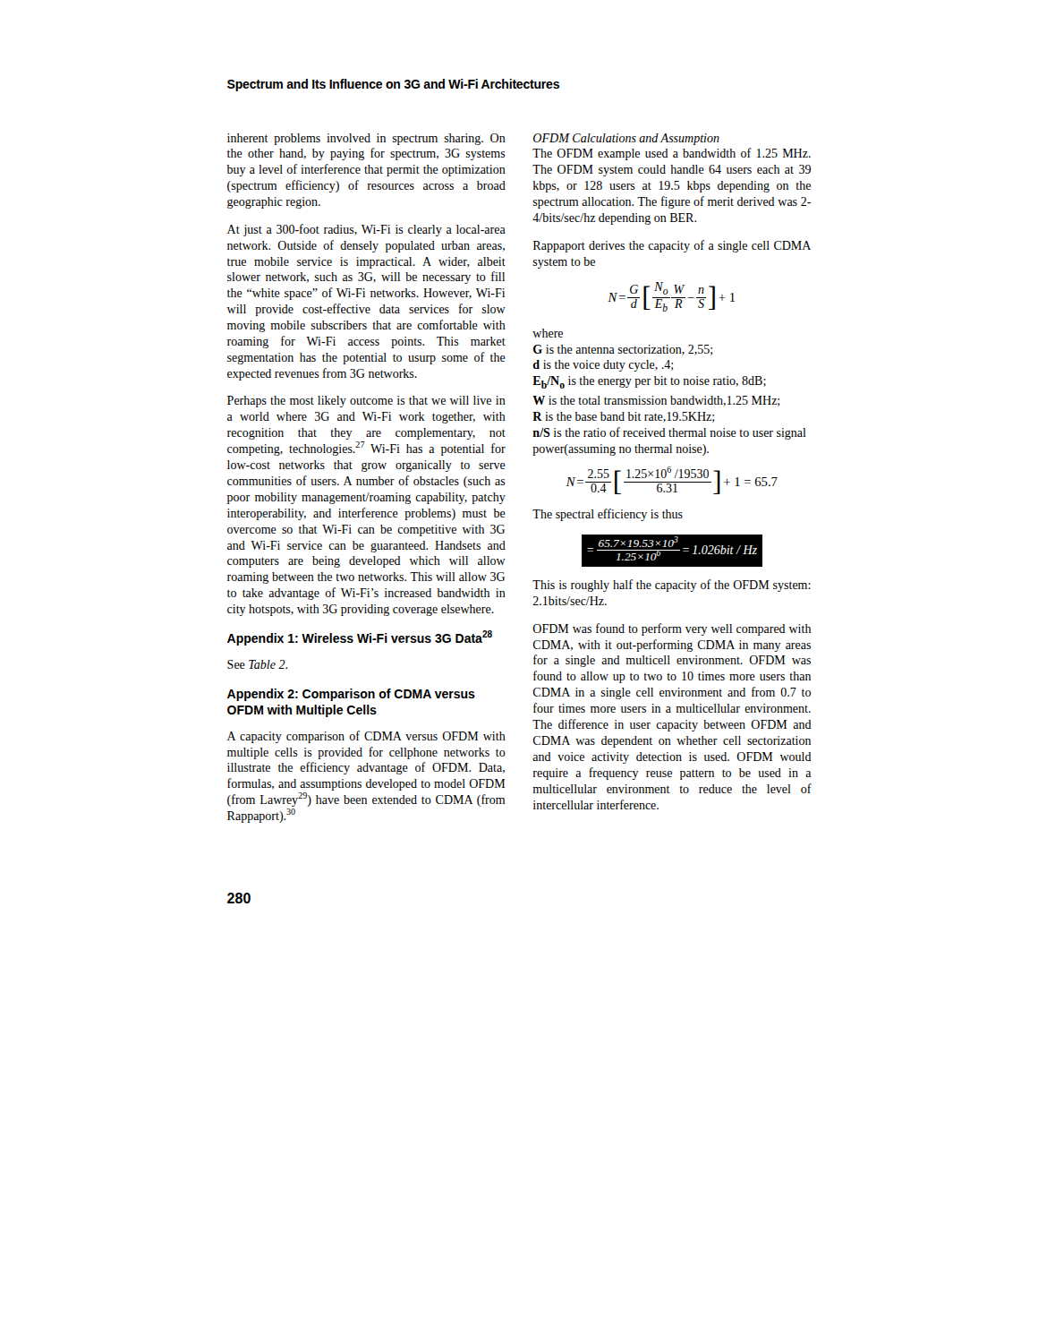Spectrum and Its Influence on 3G and Wi-Fi Architectures
inherent problems involved in spectrum sharing. On the other hand, by paying for spectrum, 3G systems buy a level of interference that permit the optimization (spectrum efficiency) of resources across a broad geographic region.
At just a 300-foot radius, Wi-Fi is clearly a local-area network. Outside of densely populated urban areas, true mobile service is impractical. A wider, albeit slower network, such as 3G, will be necessary to fill the “white space” of Wi-Fi networks. However, Wi-Fi will provide cost-effective data services for slow moving mobile subscribers that are comfortable with roaming for Wi-Fi access points. This market segmentation has the potential to usurp some of the expected revenues from 3G networks.
Perhaps the most likely outcome is that we will live in a world where 3G and Wi-Fi work together, with recognition that they are complementary, not competing, technologies.27 Wi-Fi has a potential for low-cost networks that grow organically to serve communities of users. A number of obstacles (such as poor mobility management/roaming capability, patchy interoperability, and interference problems) must be overcome so that Wi-Fi can be competitive with 3G and Wi-Fi service can be guaranteed. Handsets and computers are being developed which will allow roaming between the two networks. This will allow 3G to take advantage of Wi-Fi’s increased bandwidth in city hotspots, with 3G providing coverage elsewhere.
Appendix 1: Wireless Wi-Fi versus 3G Data28
See Table 2.
Appendix 2: Comparison of CDMA versus OFDM with Multiple Cells
A capacity comparison of CDMA versus OFDM with multiple cells is provided for cellphone networks to illustrate the efficiency advantage of OFDM. Data, formulas, and assumptions developed to model OFDM (from Lawrey29) have been extended to CDMA (from Rappaport).30
OFDM Calculations and Assumption
The OFDM example used a bandwidth of 1.25 MHz. The OFDM system could handle 64 users each at 39 kbps, or 128 users at 19.5 kbps depending on the spectrum allocation. The figure of merit derived was 2-4/bits/sec/hz depending on BER.
Rappaport derives the capacity of a single cell CDMA system to be
N = Gd [ No Eb WR − nS ] + 1
where
G is the antenna sectorization, 2,55;
d is the voice duty cycle, .4;
Eb/No is the energy per bit to noise ratio, 8dB;
W is the total transmission bandwidth,1.25 MHz;
R is the base band bit rate,19.5KHz;
n/S is the ratio of received thermal noise to user signal power(assuming no thermal noise).
N = 2.550.4 [ 1.25×106 /195306.31 ] + 1 = 65.7
The spectral efficiency is thus
= 65.7×19.53×1031.25×106 = 1.026bit / Hz
This is roughly half the capacity of the OFDM system: 2.1bits/sec/Hz.
OFDM was found to perform very well compared with CDMA, with it out-performing CDMA in many areas for a single and multicell environment. OFDM was found to allow up to two to 10 times more users than CDMA in a single cell environment and from 0.7 to four times more users in a multicellular environment. The difference in user capacity between OFDM and CDMA was dependent on whether cell sectorization and voice activity detection is used. OFDM would require a frequency reuse pattern to be used in a multicellular environment to reduce the level of intercellular interference.
280